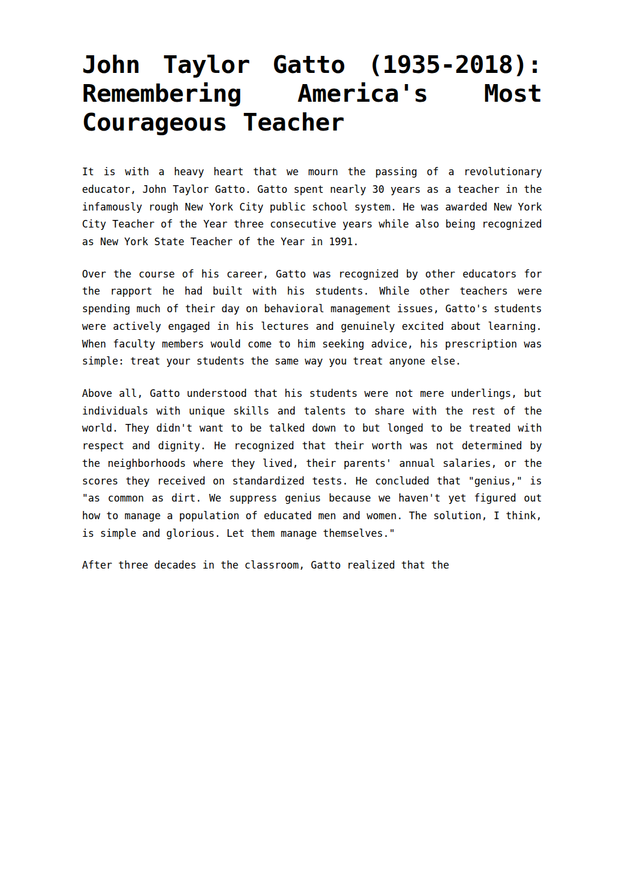John Taylor Gatto (1935-2018): Remembering America's Most Courageous Teacher
It is with a heavy heart that we mourn the passing of a revolutionary educator, John Taylor Gatto. Gatto spent nearly 30 years as a teacher in the infamously rough New York City public school system. He was awarded New York City Teacher of the Year three consecutive years while also being recognized as New York State Teacher of the Year in 1991.
Over the course of his career, Gatto was recognized by other educators for the rapport he had built with his students. While other teachers were spending much of their day on behavioral management issues, Gatto's students were actively engaged in his lectures and genuinely excited about learning. When faculty members would come to him seeking advice, his prescription was simple: treat your students the same way you treat anyone else.
Above all, Gatto understood that his students were not mere underlings, but individuals with unique skills and talents to share with the rest of the world. They didn't want to be talked down to but longed to be treated with respect and dignity. He recognized that their worth was not determined by the neighborhoods where they lived, their parents' annual salaries, or the scores they received on standardized tests. He concluded that "genius," is "as common as dirt. We suppress genius because we haven't yet figured out how to manage a population of educated men and women. The solution, I think, is simple and glorious. Let them manage themselves."
After three decades in the classroom, Gatto realized that the